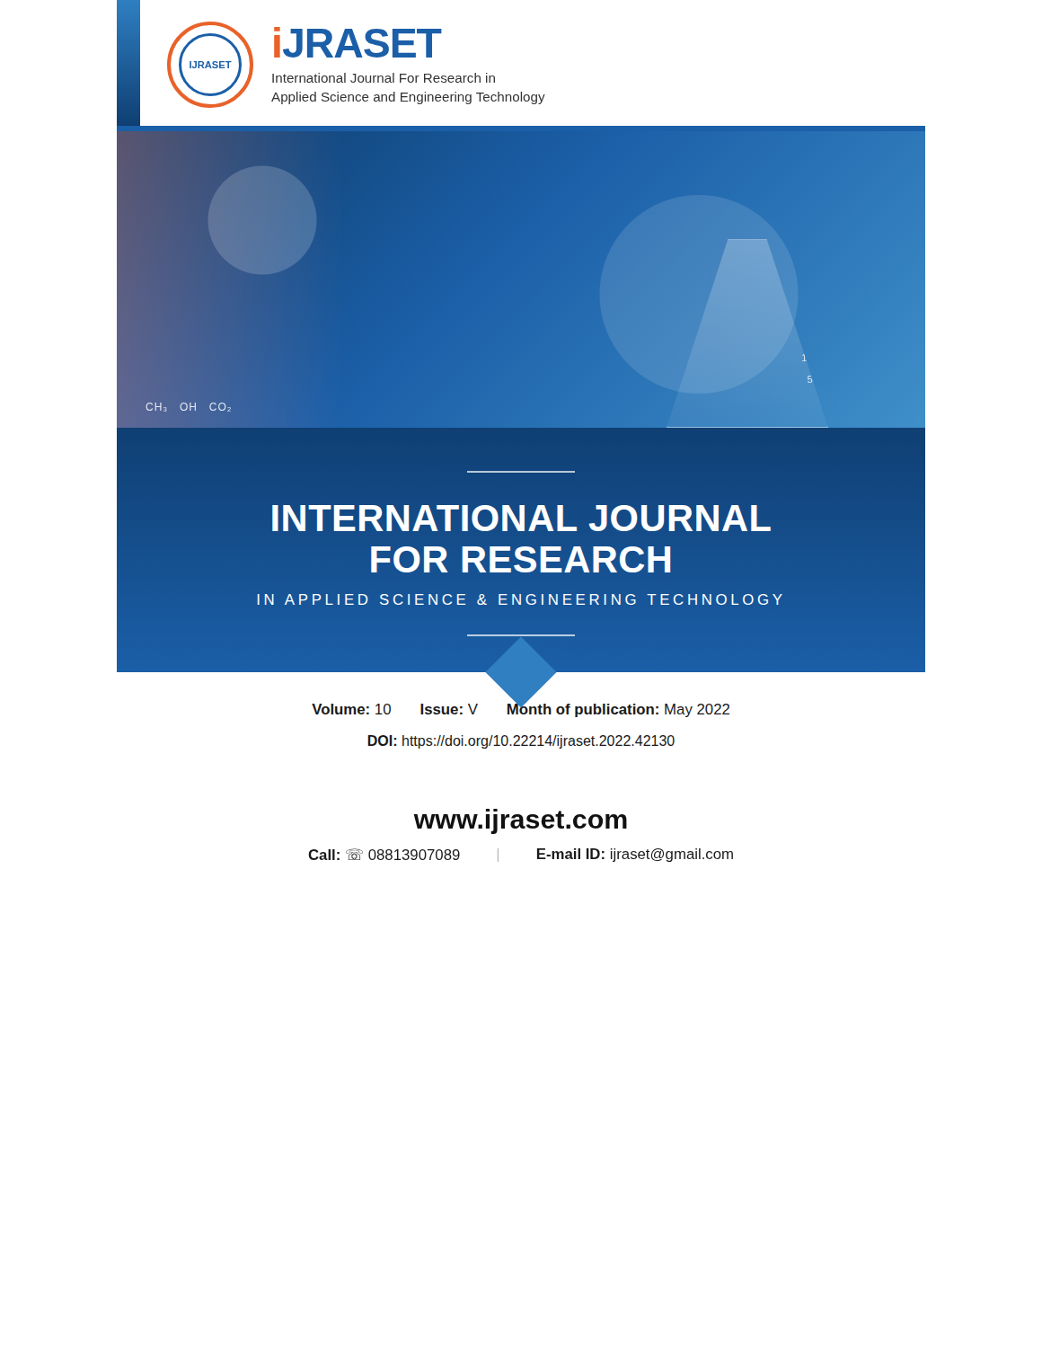IJRASET
i JRASET
International Journal For Research in
Applied Science and Engineering Technology
100
50
CH₃ OH CO₂
INTERNATIONAL JOURNAL
FOR RESEARCH
In Applied Science & Engineering Technology
Volume: 10 Issue: V Month of publication: May 2022
DOI: https://doi.org/10.22214/ijraset.2022.42130
www.ijraset.com
Call: ☏ 08813907089 | E-mail ID: ijraset@gmail.com